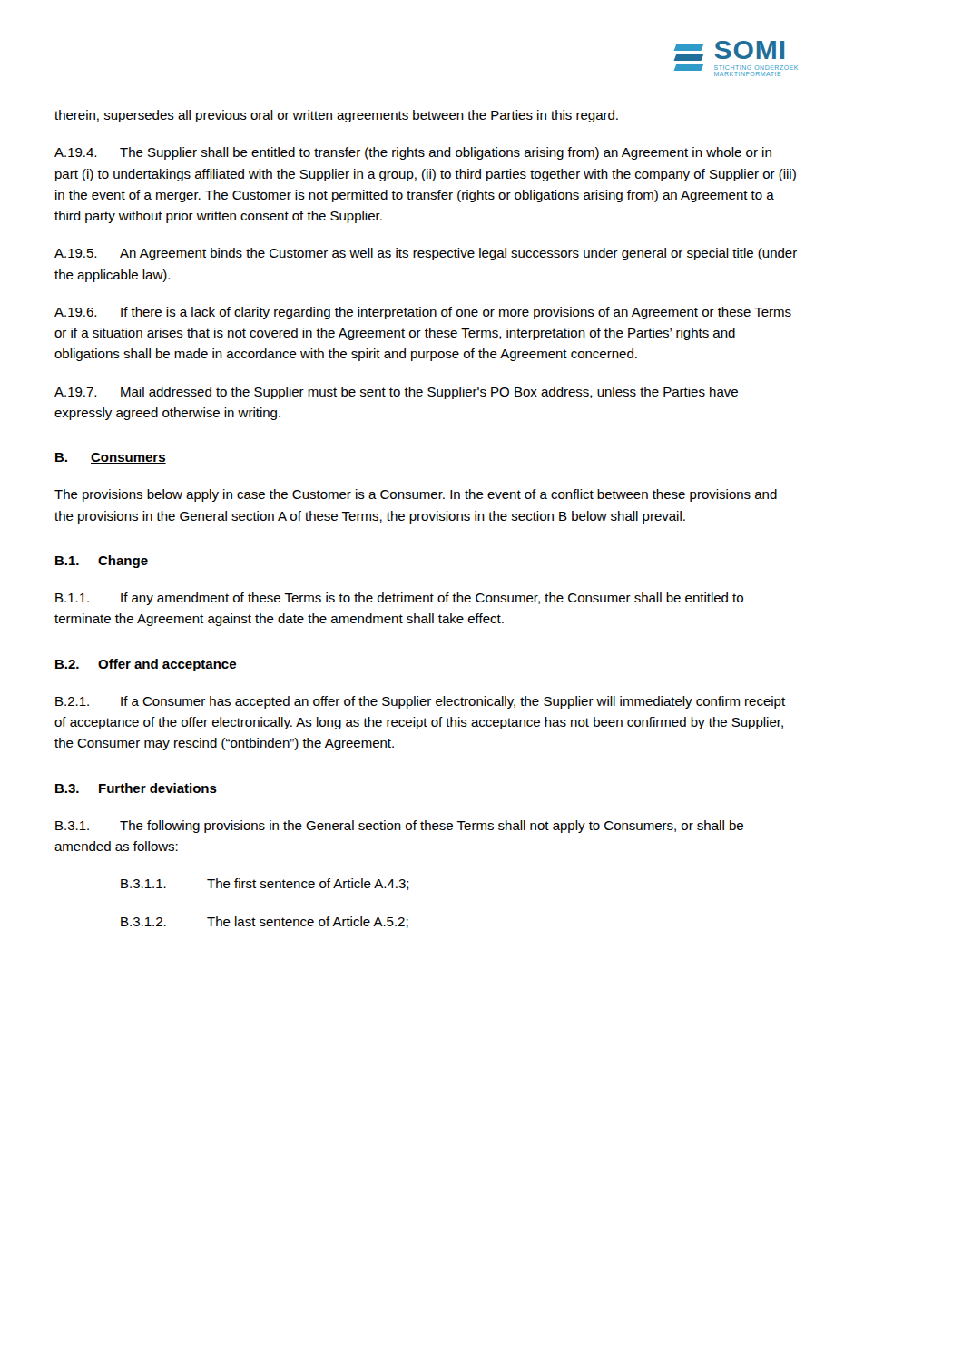SOMI STICHTING ONDERZOEK
MARKTINFORMATIE
therein, supersedes all previous oral or written agreements between the Parties in this regard.
A.19.4. The Supplier shall be entitled to transfer (the rights and obligations arising from) an Agreement in whole or in part (i) to undertakings affiliated with the Supplier in a group, (ii) to third parties together with the company of Supplier or (iii) in the event of a merger. The Customer is not permitted to transfer (rights or obligations arising from) an Agreement to a third party without prior written consent of the Supplier.
A.19.5. An Agreement binds the Customer as well as its respective legal successors under general or special title (under the applicable law).
A.19.6. If there is a lack of clarity regarding the interpretation of one or more provisions of an Agreement or these Terms or if a situation arises that is not covered in the Agreement or these Terms, interpretation of the Parties’ rights and obligations shall be made in accordance with the spirit and purpose of the Agreement concerned.
A.19.7. Mail addressed to the Supplier must be sent to the Supplier's PO Box address, unless the Parties have expressly agreed otherwise in writing.
B. Consumers
The provisions below apply in case the Customer is a Consumer. In the event of a conflict between these provisions and the provisions in the General section A of these Terms, the provisions in the section B below shall prevail.
B.1. Change
B.1.1. If any amendment of these Terms is to the detriment of the Consumer, the Consumer shall be entitled to terminate the Agreement against the date the amendment shall take effect.
B.2. Offer and acceptance
B.2.1. If a Consumer has accepted an offer of the Supplier electronically, the Supplier will immediately confirm receipt of acceptance of the offer electronically. As long as the receipt of this acceptance has not been confirmed by the Supplier, the Consumer may rescind (“ontbinden”) the Agreement.
B.3. Further deviations
B.3.1. The following provisions in the General section of these Terms shall not apply to Consumers, or shall be amended as follows:
B.3.1.1. The first sentence of Article A.4.3;
B.3.1.2. The last sentence of Article A.5.2;